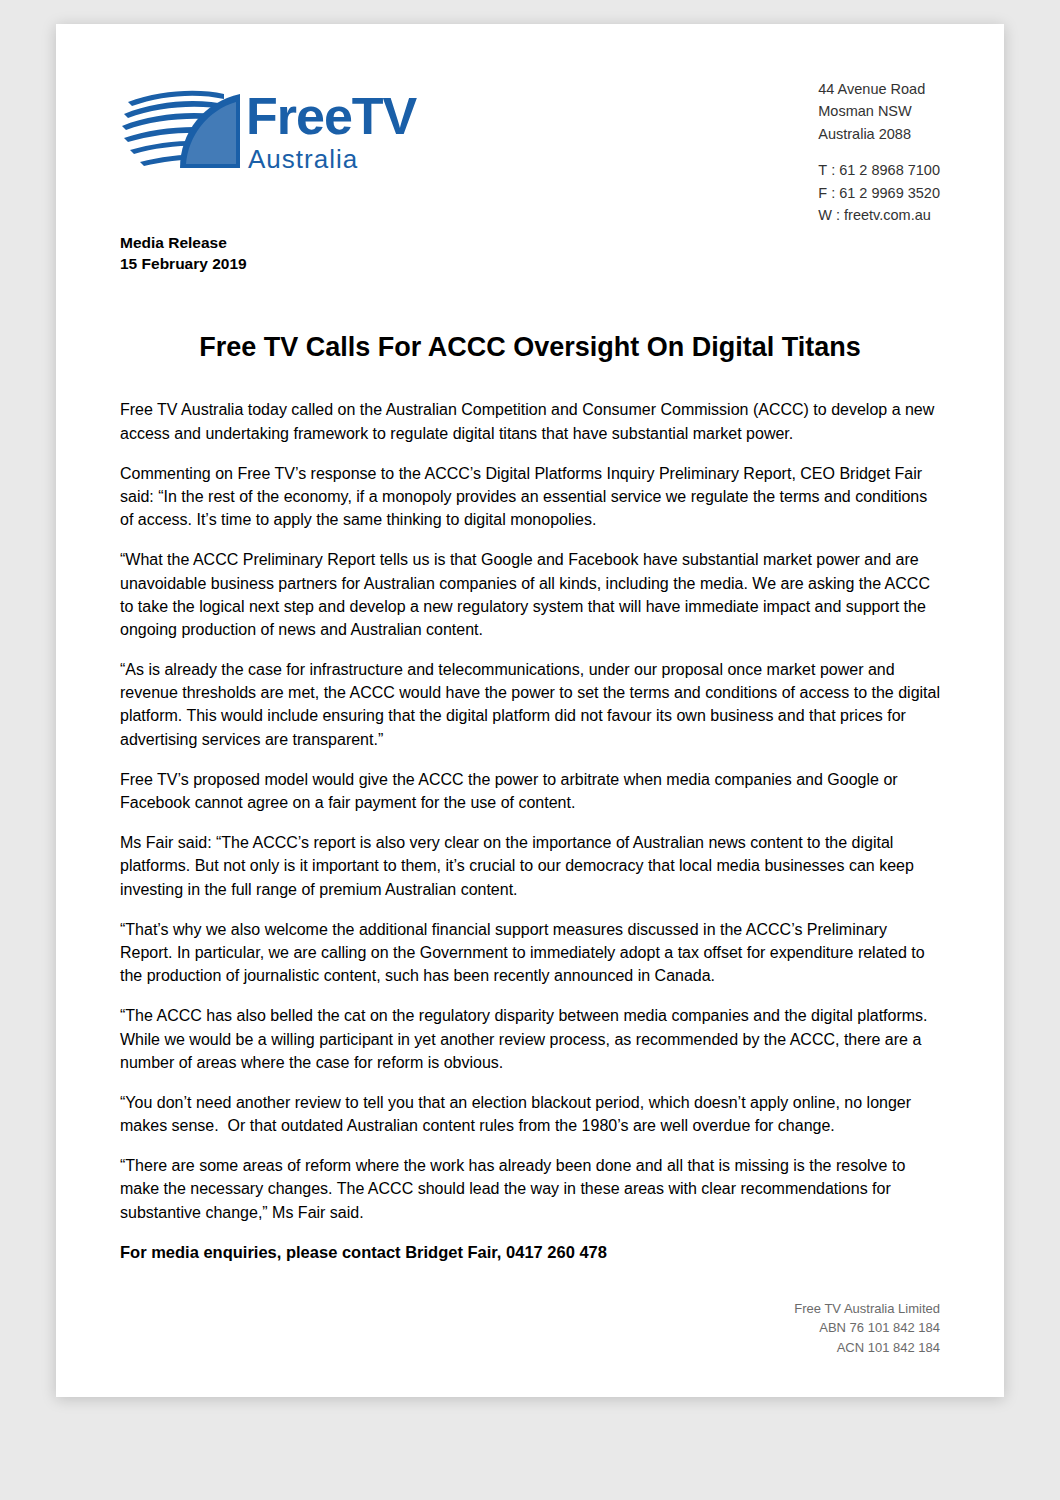Free TV Australia FreeTV Australia
44 Avenue Road
Mosman NSW
Australia 2088
T : 61 2 8968 7100
F : 61 2 9969 3520
W : freetv.com.au
Media Release
15 February 2019
Free TV Calls For ACCC Oversight On Digital Titans
Free TV Australia today called on the Australian Competition and Consumer Commission (ACCC) to develop a new access and undertaking framework to regulate digital titans that have substantial market power.
Commenting on Free TV’s response to the ACCC’s Digital Platforms Inquiry Preliminary Report, CEO Bridget Fair said: “In the rest of the economy, if a monopoly provides an essential service we regulate the terms and conditions of access. It’s time to apply the same thinking to digital monopolies.
“What the ACCC Preliminary Report tells us is that Google and Facebook have substantial market power and are unavoidable business partners for Australian companies of all kinds, including the media. We are asking the ACCC to take the logical next step and develop a new regulatory system that will have immediate impact and support the ongoing production of news and Australian content.
“As is already the case for infrastructure and telecommunications, under our proposal once market power and revenue thresholds are met, the ACCC would have the power to set the terms and conditions of access to the digital platform. This would include ensuring that the digital platform did not favour its own business and that prices for advertising services are transparent.”
Free TV’s proposed model would give the ACCC the power to arbitrate when media companies and Google or Facebook cannot agree on a fair payment for the use of content.
Ms Fair said: “The ACCC’s report is also very clear on the importance of Australian news content to the digital platforms. But not only is it important to them, it’s crucial to our democracy that local media businesses can keep investing in the full range of premium Australian content.
“That’s why we also welcome the additional financial support measures discussed in the ACCC’s Preliminary Report. In particular, we are calling on the Government to immediately adopt a tax offset for expenditure related to the production of journalistic content, such has been recently announced in Canada.
“The ACCC has also belled the cat on the regulatory disparity between media companies and the digital platforms. While we would be a willing participant in yet another review process, as recommended by the ACCC, there are a number of areas where the case for reform is obvious.
“You don’t need another review to tell you that an election blackout period, which doesn’t apply online, no longer makes sense. Or that outdated Australian content rules from the 1980’s are well overdue for change.
“There are some areas of reform where the work has already been done and all that is missing is the resolve to make the necessary changes. The ACCC should lead the way in these areas with clear recommendations for substantive change,” Ms Fair said.
For media enquiries, please contact Bridget Fair, 0417 260 478
Free TV Australia Limited
ABN 76 101 842 184
ACN 101 842 184